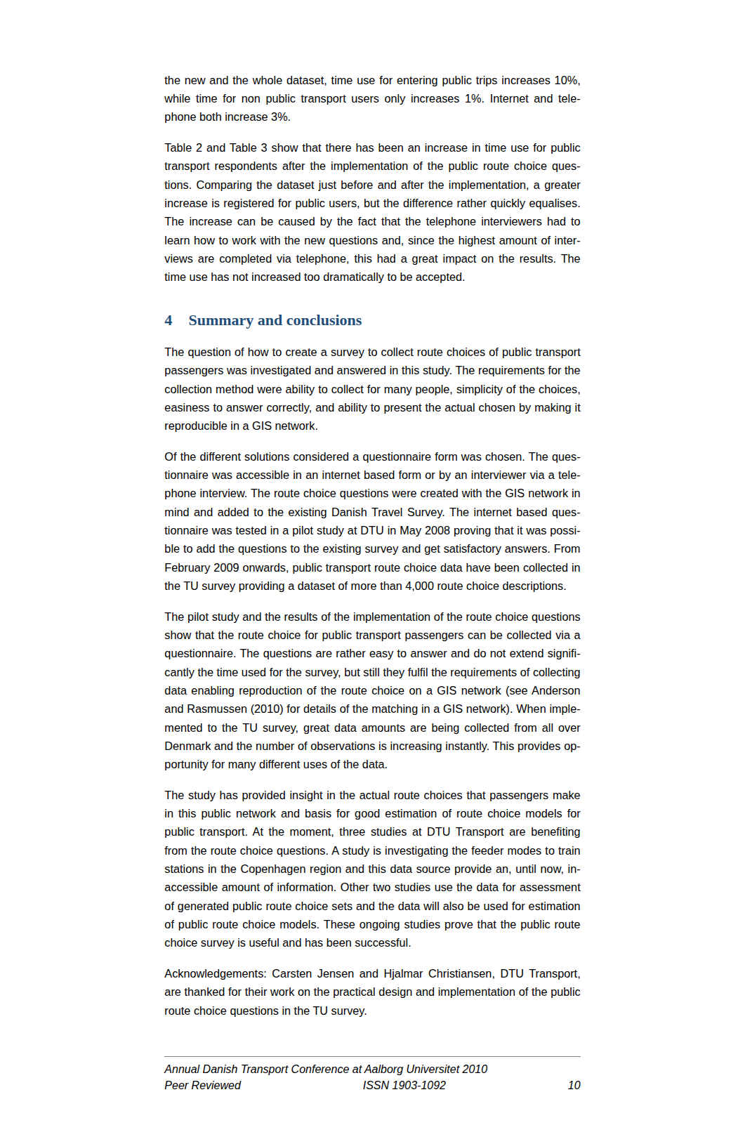the new and the whole dataset, time use for entering public trips increases 10%, while time for non public transport users only increases 1%. Internet and telephone both increase 3%.
Table 2 and Table 3 show that there has been an increase in time use for public transport respondents after the implementation of the public route choice questions. Comparing the dataset just before and after the implementation, a greater increase is registered for public users, but the difference rather quickly equalises. The increase can be caused by the fact that the telephone interviewers had to learn how to work with the new questions and, since the highest amount of interviews are completed via telephone, this had a great impact on the results. The time use has not increased too dramatically to be accepted.
4 Summary and conclusions
The question of how to create a survey to collect route choices of public transport passengers was investigated and answered in this study. The requirements for the collection method were ability to collect for many people, simplicity of the choices, easiness to answer correctly, and ability to present the actual chosen by making it reproducible in a GIS network.
Of the different solutions considered a questionnaire form was chosen. The questionnaire was accessible in an internet based form or by an interviewer via a telephone interview. The route choice questions were created with the GIS network in mind and added to the existing Danish Travel Survey. The internet based questionnaire was tested in a pilot study at DTU in May 2008 proving that it was possible to add the questions to the existing survey and get satisfactory answers. From February 2009 onwards, public transport route choice data have been collected in the TU survey providing a dataset of more than 4,000 route choice descriptions.
The pilot study and the results of the implementation of the route choice questions show that the route choice for public transport passengers can be collected via a questionnaire. The questions are rather easy to answer and do not extend significantly the time used for the survey, but still they fulfil the requirements of collecting data enabling reproduction of the route choice on a GIS network (see Anderson and Rasmussen (2010) for details of the matching in a GIS network). When implemented to the TU survey, great data amounts are being collected from all over Denmark and the number of observations is increasing instantly. This provides opportunity for many different uses of the data.
The study has provided insight in the actual route choices that passengers make in this public network and basis for good estimation of route choice models for public transport. At the moment, three studies at DTU Transport are benefiting from the route choice questions. A study is investigating the feeder modes to train stations in the Copenhagen region and this data source provide an, until now, inaccessible amount of information. Other two studies use the data for assessment of generated public route choice sets and the data will also be used for estimation of public route choice models. These ongoing studies prove that the public route choice survey is useful and has been successful.
Acknowledgements: Carsten Jensen and Hjalmar Christiansen, DTU Transport, are thanked for their work on the practical design and implementation of the public route choice questions in the TU survey.
Annual Danish Transport Conference at Aalborg Universitet 2010 Peer Reviewed ISSN 1903-1092 10